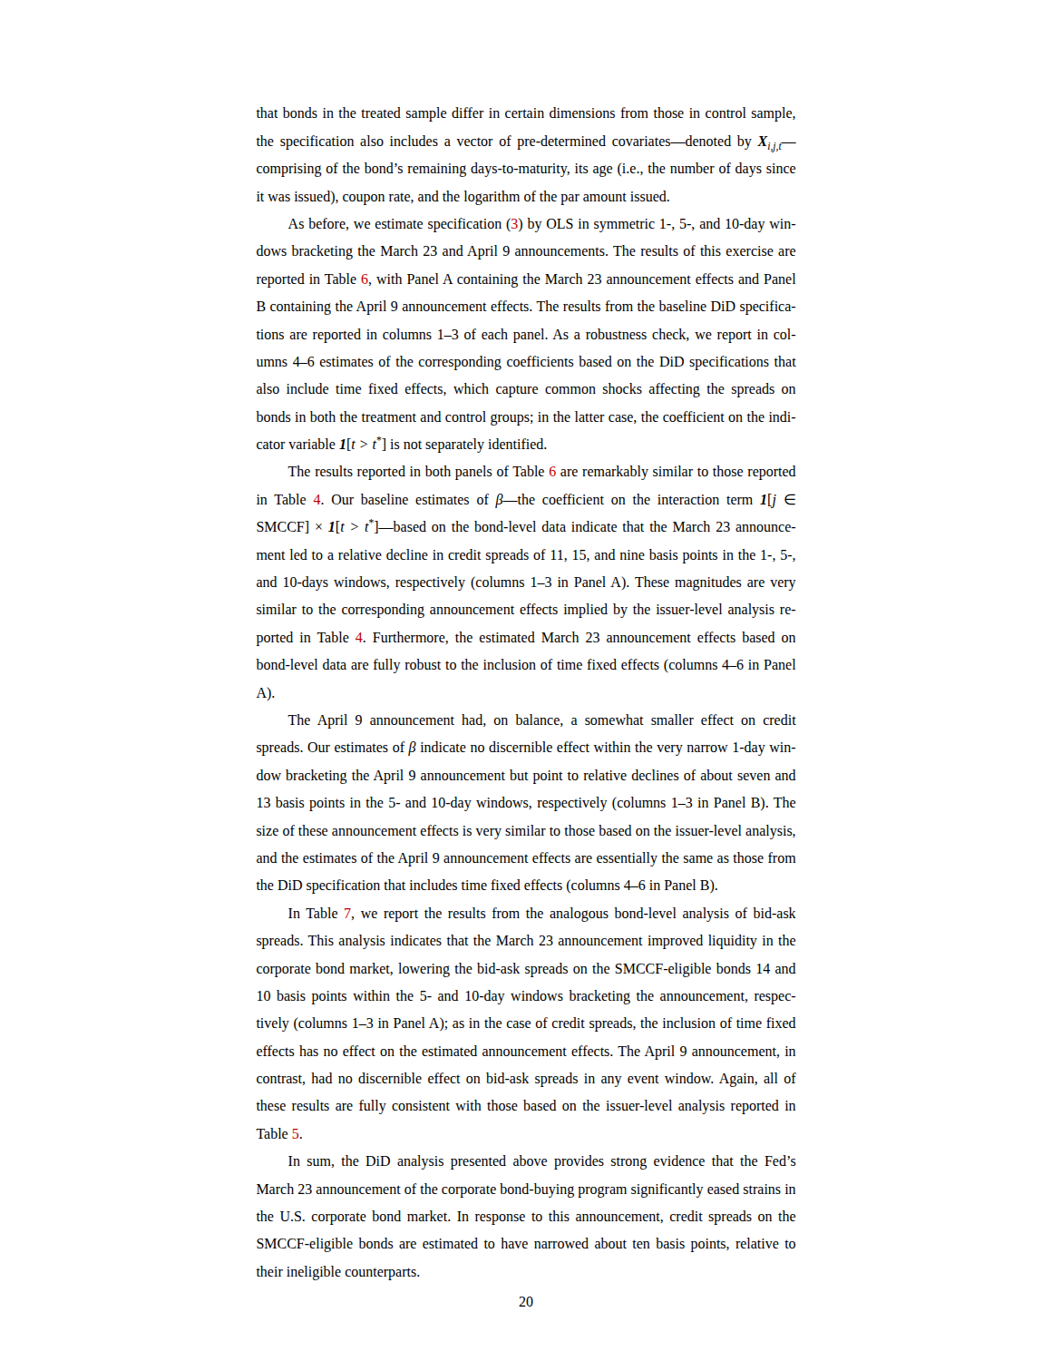that bonds in the treated sample differ in certain dimensions from those in control sample, the specification also includes a vector of pre-determined covariates—denoted by Xi,j,t—comprising of the bond’s remaining days-to-maturity, its age (i.e., the number of days since it was issued), coupon rate, and the logarithm of the par amount issued.
As before, we estimate specification (3) by OLS in symmetric 1-, 5-, and 10-day windows bracketing the March 23 and April 9 announcements. The results of this exercise are reported in Table 6, with Panel A containing the March 23 announcement effects and Panel B containing the April 9 announcement effects. The results from the baseline DiD specifications are reported in columns 1–3 of each panel. As a robustness check, we report in columns 4–6 estimates of the corresponding coefficients based on the DiD specifications that also include time fixed effects, which capture common shocks affecting the spreads on bonds in both the treatment and control groups; in the latter case, the coefficient on the indicator variable 1[t > t*] is not separately identified.
The results reported in both panels of Table 6 are remarkably similar to those reported in Table 4. Our baseline estimates of β—the coefficient on the interaction term 1[j ∈ SMCCF] × 1[t > t*]—based on the bond-level data indicate that the March 23 announcement led to a relative decline in credit spreads of 11, 15, and nine basis points in the 1-, 5-, and 10-days windows, respectively (columns 1–3 in Panel A). These magnitudes are very similar to the corresponding announcement effects implied by the issuer-level analysis reported in Table 4. Furthermore, the estimated March 23 announcement effects based on bond-level data are fully robust to the inclusion of time fixed effects (columns 4–6 in Panel A).
The April 9 announcement had, on balance, a somewhat smaller effect on credit spreads. Our estimates of β indicate no discernible effect within the very narrow 1-day window bracketing the April 9 announcement but point to relative declines of about seven and 13 basis points in the 5- and 10-day windows, respectively (columns 1–3 in Panel B). The size of these announcement effects is very similar to those based on the issuer-level analysis, and the estimates of the April 9 announcement effects are essentially the same as those from the DiD specification that includes time fixed effects (columns 4–6 in Panel B).
In Table 7, we report the results from the analogous bond-level analysis of bid-ask spreads. This analysis indicates that the March 23 announcement improved liquidity in the corporate bond market, lowering the bid-ask spreads on the SMCCF-eligible bonds 14 and 10 basis points within the 5- and 10-day windows bracketing the announcement, respectively (columns 1–3 in Panel A); as in the case of credit spreads, the inclusion of time fixed effects has no effect on the estimated announcement effects. The April 9 announcement, in contrast, had no discernible effect on bid-ask spreads in any event window. Again, all of these results are fully consistent with those based on the issuer-level analysis reported in Table 5.
In sum, the DiD analysis presented above provides strong evidence that the Fed’s March 23 announcement of the corporate bond-buying program significantly eased strains in the U.S. corporate bond market. In response to this announcement, credit spreads on the SMCCF-eligible bonds are estimated to have narrowed about ten basis points, relative to their ineligible counterparts.
20